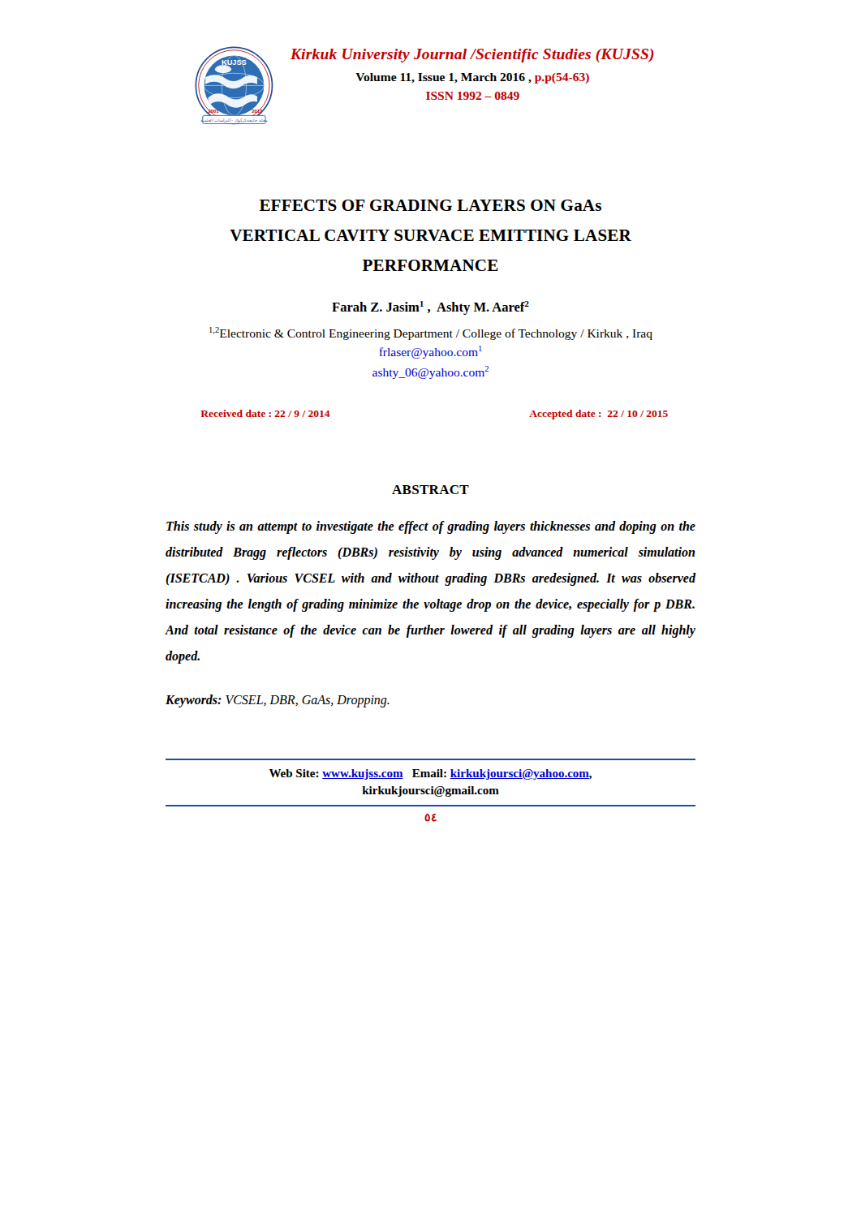KUJSS 2001 2013 مجلة جامعة كركوك - الدراسات العلمية
Kirkuk University Journal /Scientific Studies (KUJSS)
Volume 11, Issue 1, March 2016 , p.p(54-63)
ISSN 1992 – 0849
EFFECTS OF GRADING LAYERS ON GaAs
VERTICAL CAVITY SURVACE EMITTING LASER
PERFORMANCE
Farah Z. Jasim1 , Ashty M. Aaref2
1,2Electronic & Control Engineering Department / College of Technology / Kirkuk , Iraq
frlaser@yahoo.com1
ashty_06@yahoo.com2
Received date : 22 / 9 / 2014 Accepted date : 22 / 10 / 2015
ABSTRACT
This study is an attempt to investigate the effect of grading layers thicknesses and doping on the distributed Bragg reflectors (DBRs) resistivity by using advanced numerical simulation (ISETCAD) . Various VCSEL with and without grading DBRs aredesigned. It was observed increasing the length of grading minimize the voltage drop on the device, especially for p DBR. And total resistance of the device can be further lowered if all grading layers are all highly doped.
Keywords: VCSEL, DBR, GaAs, Dropping.
Web Site: www.kujss.com Email: kirkukjoursci@yahoo.com,
kirkukjoursci@gmail.com
٥٤